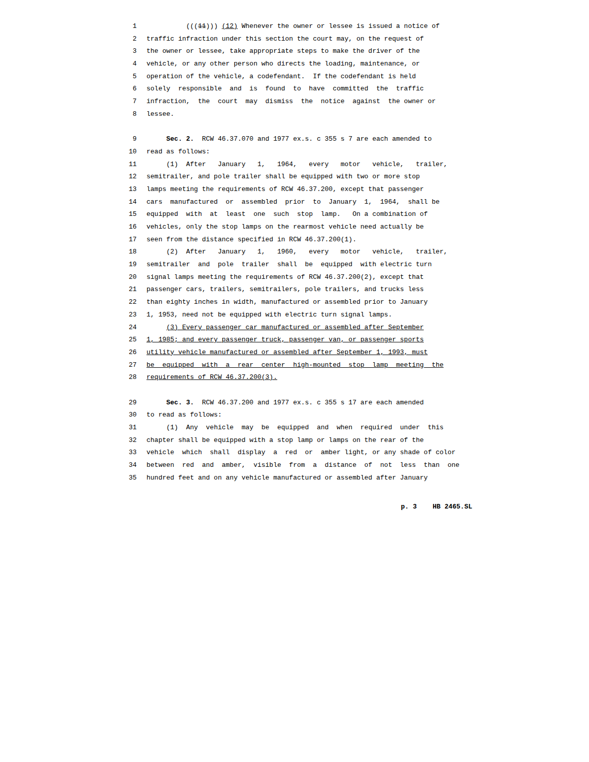1 (((11))) (12) Whenever the owner or lessee is issued a notice of
2 traffic infraction under this section the court may, on the request of
3 the owner or lessee, take appropriate steps to make the driver of the
4 vehicle, or any other person who directs the loading, maintenance, or
5 operation of the vehicle, a codefendant. If the codefendant is held
6 solely responsible and is found to have committed the traffic
7 infraction, the court may dismiss the notice against the owner or
8 lessee.
9 Sec. 2. RCW 46.37.070 and 1977 ex.s. c 355 s 7 are each amended to
10 read as follows:
11 (1) After January 1, 1964, every motor vehicle, trailer,
12 semitrailer, and pole trailer shall be equipped with two or more stop
13 lamps meeting the requirements of RCW 46.37.200, except that passenger
14 cars manufactured or assembled prior to January 1, 1964, shall be
15 equipped with at least one such stop lamp. On a combination of
16 vehicles, only the stop lamps on the rearmost vehicle need actually be
17 seen from the distance specified in RCW 46.37.200(1).
18 (2) After January 1, 1960, every motor vehicle, trailer,
19 semitrailer and pole trailer shall be equipped with electric turn
20 signal lamps meeting the requirements of RCW 46.37.200(2), except that
21 passenger cars, trailers, semitrailers, pole trailers, and trucks less
22 than eighty inches in width, manufactured or assembled prior to January
231, 1953, need not be equipped with electric turn signal lamps.
24 (3) Every passenger car manufactured or assembled after September
251, 1985; and every passenger truck, passenger van, or passenger sports
26 utility vehicle manufactured or assembled after September 1, 1993, must
27 be equipped with a rear center high-mounted stop lamp meeting the
28 requirements of RCW 46.37.200(3).
29 Sec. 3. RCW 46.37.200 and 1977 ex.s. c 355 s 17 are each amended
30 to read as follows:
31 (1) Any vehicle may be equipped and when required under this
32 chapter shall be equipped with a stop lamp or lamps on the rear of the
33 vehicle which shall display a red or amber light, or any shade of color
34 between red and amber, visible from a distance of not less than one
35 hundred feet and on any vehicle manufactured or assembled after January
p. 3 HB 2465.SL